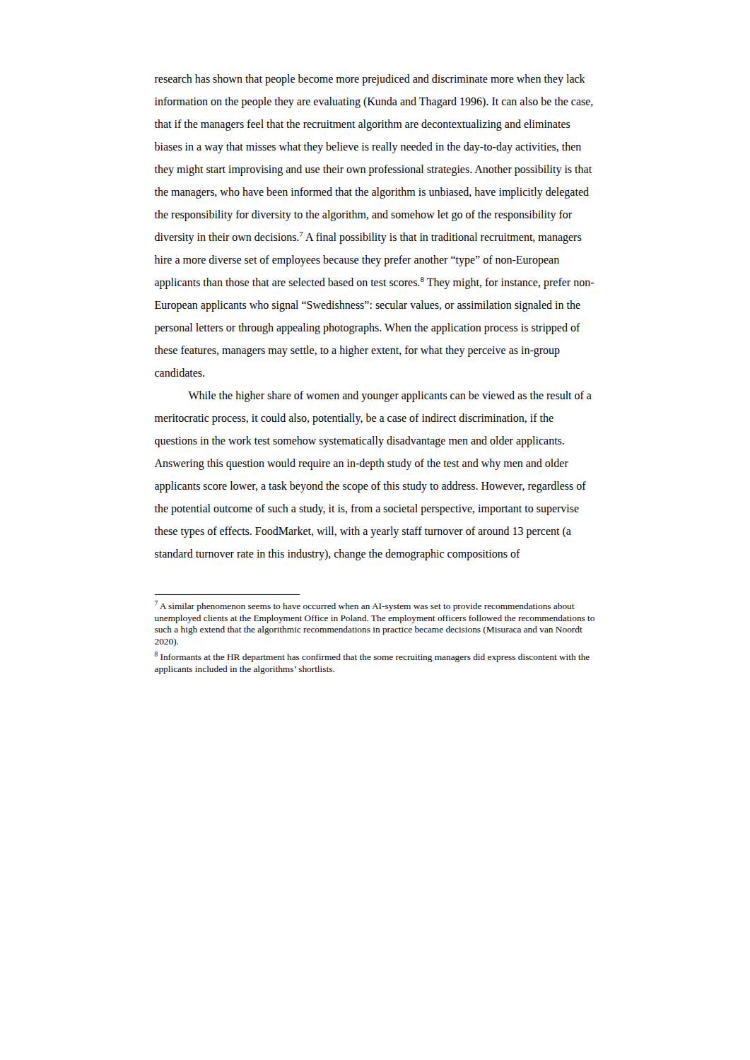research has shown that people become more prejudiced and discriminate more when they lack information on the people they are evaluating (Kunda and Thagard 1996). It can also be the case, that if the managers feel that the recruitment algorithm are decontextualizing and eliminates biases in a way that misses what they believe is really needed in the day-to-day activities, then they might start improvising and use their own professional strategies. Another possibility is that the managers, who have been informed that the algorithm is unbiased, have implicitly delegated the responsibility for diversity to the algorithm, and somehow let go of the responsibility for diversity in their own decisions.7 A final possibility is that in traditional recruitment, managers hire a more diverse set of employees because they prefer another “type” of non-European applicants than those that are selected based on test scores.8 They might, for instance, prefer non-European applicants who signal “Swedishness”: secular values, or assimilation signaled in the personal letters or through appealing photographs. When the application process is stripped of these features, managers may settle, to a higher extent, for what they perceive as in-group candidates.
While the higher share of women and younger applicants can be viewed as the result of a meritocratic process, it could also, potentially, be a case of indirect discrimination, if the questions in the work test somehow systematically disadvantage men and older applicants. Answering this question would require an in-depth study of the test and why men and older applicants score lower, a task beyond the scope of this study to address. However, regardless of the potential outcome of such a study, it is, from a societal perspective, important to supervise these types of effects. FoodMarket, will, with a yearly staff turnover of around 13 percent (a standard turnover rate in this industry), change the demographic compositions of
7 A similar phenomenon seems to have occurred when an AI-system was set to provide recommendations about unemployed clients at the Employment Office in Poland. The employment officers followed the recommendations to such a high extend that the algorithmic recommendations in practice became decisions (Misuraca and van Noordt 2020).
8 Informants at the HR department has confirmed that the some recruiting managers did express discontent with the applicants included in the algorithms’ shortlists.